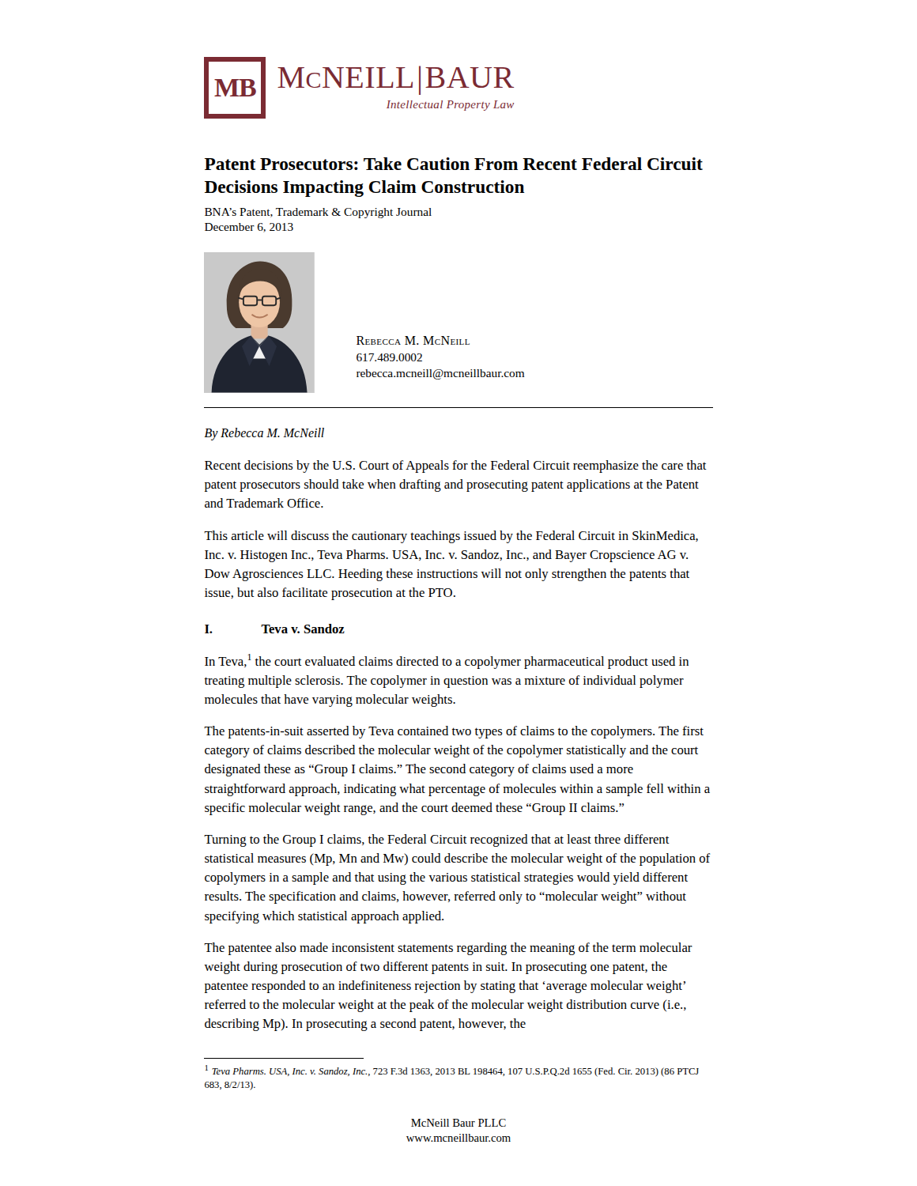MB
MCNEILL|BAUR
Intellectual Property Law
Patent Prosecutors: Take Caution From Recent Federal Circuit Decisions Impacting Claim Construction
BNA’s Patent, Trademark & Copyright Journal
December 6, 2013
Rebecca M. McNeill
617.489.0002
rebecca.mcneill@mcneillbaur.com
By Rebecca M. McNeill
Recent decisions by the U.S. Court of Appeals for the Federal Circuit reemphasize the care that patent prosecutors should take when drafting and prosecuting patent applications at the Patent and Trademark Office.
This article will discuss the cautionary teachings issued by the Federal Circuit in SkinMedica, Inc. v. Histogen Inc., Teva Pharms. USA, Inc. v. Sandoz, Inc., and Bayer Cropscience AG v. Dow Agrosciences LLC. Heeding these instructions will not only strengthen the patents that issue, but also facilitate prosecution at the PTO.
I. Teva v. Sandoz
In Teva,1 the court evaluated claims directed to a copolymer pharmaceutical product used in treating multiple sclerosis. The copolymer in question was a mixture of individual polymer molecules that have varying molecular weights.
The patents-in-suit asserted by Teva contained two types of claims to the copolymers. The first category of claims described the molecular weight of the copolymer statistically and the court designated these as “Group I claims.” The second category of claims used a more straightforward approach, indicating what percentage of molecules within a sample fell within a specific molecular weight range, and the court deemed these “Group II claims.”
Turning to the Group I claims, the Federal Circuit recognized that at least three different statistical measures (Mp, Mn and Mw) could describe the molecular weight of the population of copolymers in a sample and that using the various statistical strategies would yield different results. The specification and claims, however, referred only to “molecular weight” without specifying which statistical approach applied.
The patentee also made inconsistent statements regarding the meaning of the term molecular weight during prosecution of two different patents in suit. In prosecuting one patent, the patentee responded to an indefiniteness rejection by stating that ‘average molecular weight’ referred to the molecular weight at the peak of the molecular weight distribution curve (i.e., describing Mp). In prosecuting a second patent, however, the
1 Teva Pharms. USA, Inc. v. Sandoz, Inc., 723 F.3d 1363, 2013 BL 198464, 107 U.S.P.Q.2d 1655 (Fed. Cir. 2013) (86 PTCJ 683, 8/2/13).
McNeill Baur PLLC
www.mcneillbaur.com